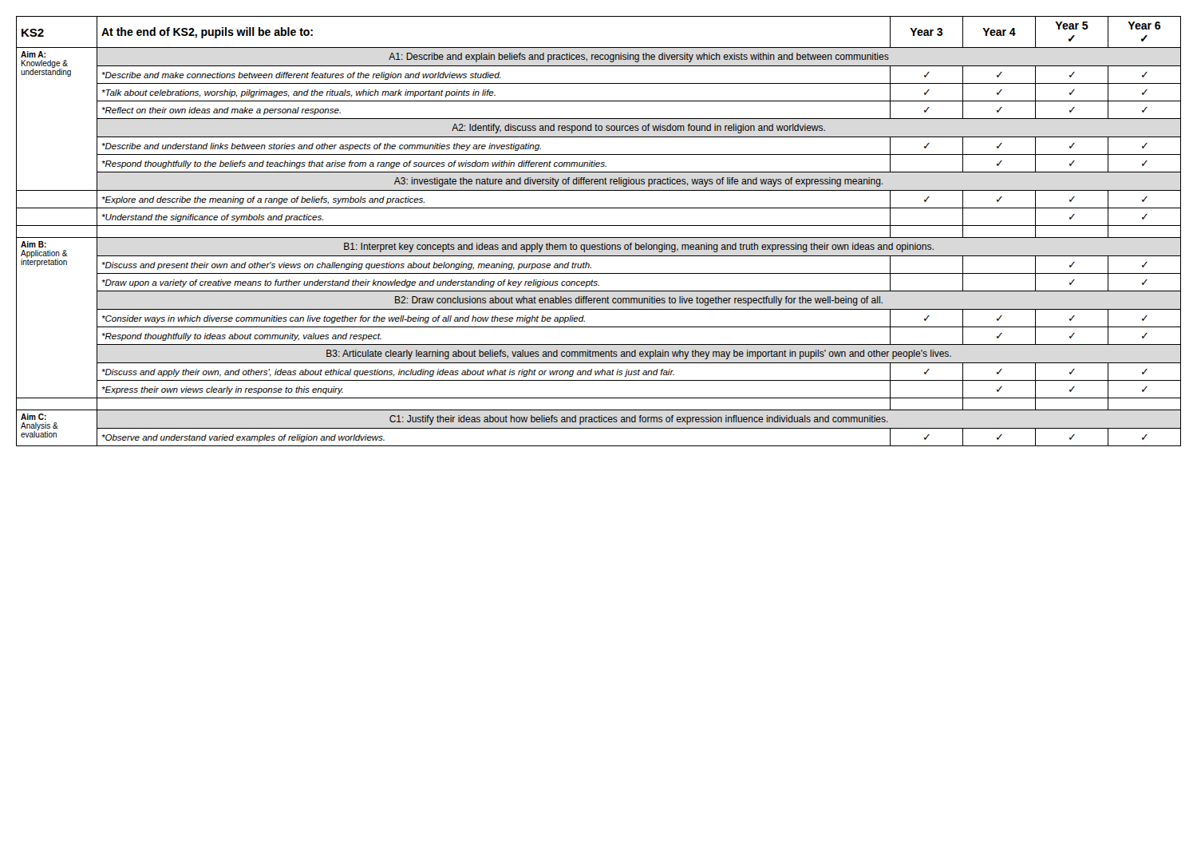| KS2 | At the end of KS2, pupils will be able to: | Year 3 | Year 4 | Year 5 ✓ | Year 6 ✓ |
| --- | --- | --- | --- | --- | --- |
| Aim A: Knowledge & understanding | A1: Describe and explain beliefs and practices, recognising the diversity which exists within and between communities |
| *Describe and make connections between different features of the religion and worldviews studied. | ✓ | ✓ | ✓ | ✓ |
| *Talk about celebrations, worship, pilgrimages, and the rituals, which mark important points in life. | ✓ | ✓ | ✓ | ✓ |
| *Reflect on their own ideas and make a personal response. | ✓ | ✓ | ✓ | ✓ |
| A2: Identify, discuss and respond to sources of wisdom found in religion and worldviews. |
| *Describe and understand links between stories and other aspects of the communities they are investigating. | ✓ | ✓ | ✓ | ✓ |
| *Respond thoughtfully to the beliefs and teachings that arise from a range of sources of wisdom within different communities. | | ✓ | ✓ | ✓ |
| A3: investigate the nature and diversity of different religious practices, ways of life and ways of expressing meaning. |
| | *Explore and describe the meaning of a range of beliefs, symbols and practices. | ✓ | ✓ | ✓ | ✓ |
| | *Understand the significance of symbols and practices. | | | ✓ | ✓ |
| Aim B: Application & interpretation | B1: Interpret key concepts and ideas and apply them to questions of belonging, meaning and truth expressing their own ideas and opinions. |
| *Discuss and present their own and other's views on challenging questions about belonging, meaning, purpose and truth. | | | ✓ | ✓ |
| *Draw upon a variety of creative means to further understand their knowledge and understanding of key religious concepts. | | | ✓ | ✓ |
| B2: Draw conclusions about what enables different communities to live together respectfully for the well-being of all. |
| *Consider ways in which diverse communities can live together for the well-being of all and how these might be applied. | ✓ | ✓ | ✓ | ✓ |
| *Respond thoughtfully to ideas about community, values and respect. | | ✓ | ✓ | ✓ |
| B3: Articulate clearly learning about beliefs, values and commitments and explain why they may be important in pupils' own and other people's lives. |
| *Discuss and apply their own, and others', ideas about ethical questions, including ideas about what is right or wrong and what is just and fair. | ✓ | ✓ | ✓ | ✓ |
| *Express their own views clearly in response to this enquiry. | | ✓ | ✓ | ✓ |
| Aim C: Analysis & evaluation | C1: Justify their ideas about how beliefs and practices and forms of expression influence individuals and communities. |
| *Observe and understand varied examples of religion and worldviews. | ✓ | ✓ | ✓ | ✓ |